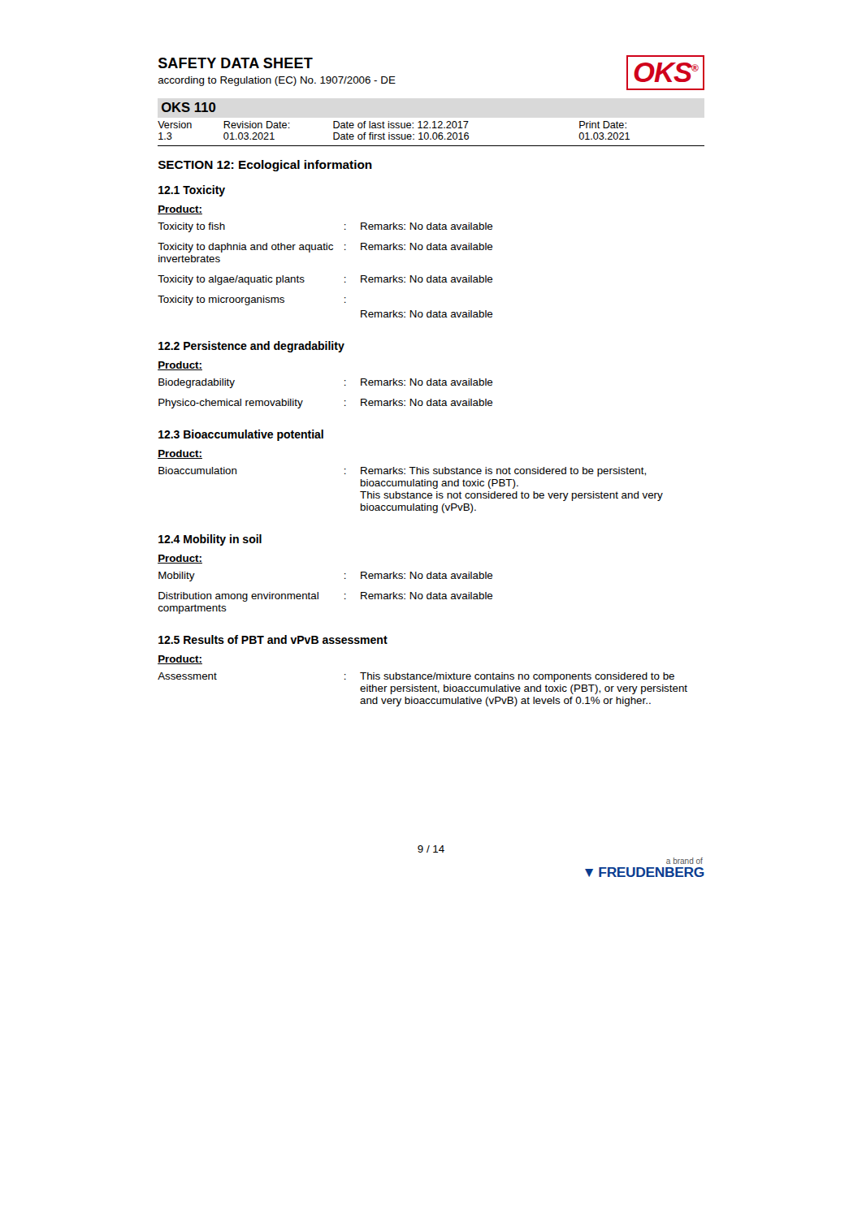SAFETY DATA SHEET
according to Regulation (EC) No. 1907/2006 - DE
OKS®
OKS 110
| Version 1.3 | Revision Date: 01.03.2021 | Date of last issue: 12.12.2017 Date of first issue: 10.06.2016 | Print Date: 01.03.2021 |
SECTION 12: Ecological information
12.1 Toxicity
Product:
| Toxicity to fish | : | Remarks: No data available |
| Toxicity to daphnia and other aquatic invertebrates | : | Remarks: No data available |
| Toxicity to algae/aquatic plants | : | Remarks: No data available |
| Toxicity to microorganisms | : | Remarks: No data available |
12.2 Persistence and degradability
Product:
| Biodegradability | : | Remarks: No data available |
| Physico-chemical removability | : | Remarks: No data available |
12.3 Bioaccumulative potential
Product:
| Bioaccumulation | : | Remarks: This substance is not considered to be persistent, bioaccumulating and toxic (PBT). This substance is not considered to be very persistent and very bioaccumulating (vPvB). |
12.4 Mobility in soil
Product:
| Mobility | : | Remarks: No data available |
| Distribution among environmental compartments | : | Remarks: No data available |
12.5 Results of PBT and vPvB assessment
Product:
| Assessment | : | This substance/mixture contains no components considered to be either persistent, bioaccumulative and toxic (PBT), or very persistent and very bioaccumulative (vPvB) at levels of 0.1% or higher.. |
9 / 14
a brand of
▼FREUDENBERG